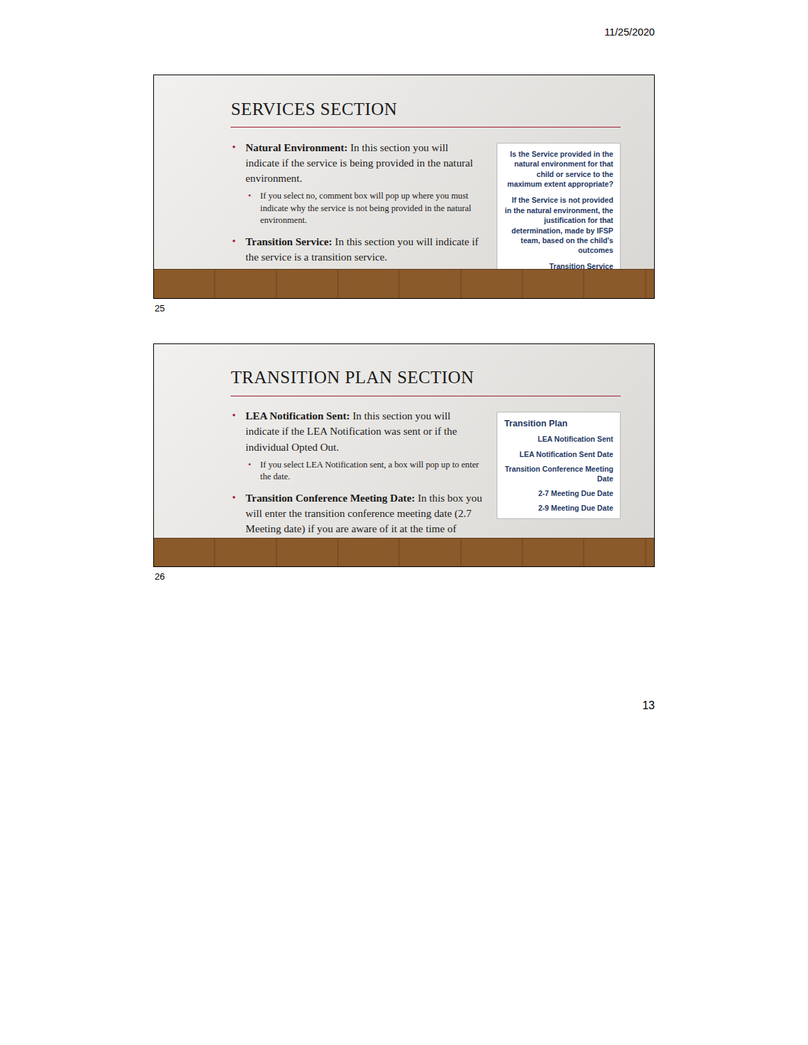11/25/2020
SERVICES SECTION
Natural Environment: In this section you will indicate if the service is being provided in the natural environment.
If you select no, comment box will pop up where you must indicate why the service is not being provided in the natural environment.
Transition Service: In this section you will indicate if the service is a transition service.
Is the Service provided in the natural environment for that child or service to the maximum extent appropriate?
If the Service is not provided in the natural environment, the justification for that determination, made by IFSP team, based on the child's outcomes
Transition Service
25
TRANSITION PLAN SECTION
LEA Notification Sent: In this section you will indicate if the LEA Notification was sent or if the individual Opted Out.
If you select LEA Notification sent, a box will pop up to enter the date.
Transition Conference Meeting Date: In this box you will enter the transition conference meeting date (2.7 Meeting date) if you are aware of it at the time of creating the IFSP. If the 2.7 meeting does not occur, you will add 2.9 meeting date.
The 2.7 and 2.9 meeting dates must also be documented in a case note, with the LEA Notification or Opt-Out form attached.
Transition Plan
LEA Notification Sent
LEA Notification Sent Date
Transition Conference Meeting Date
2-7 Meeting Due Date
2-9 Meeting Due Date
26
13